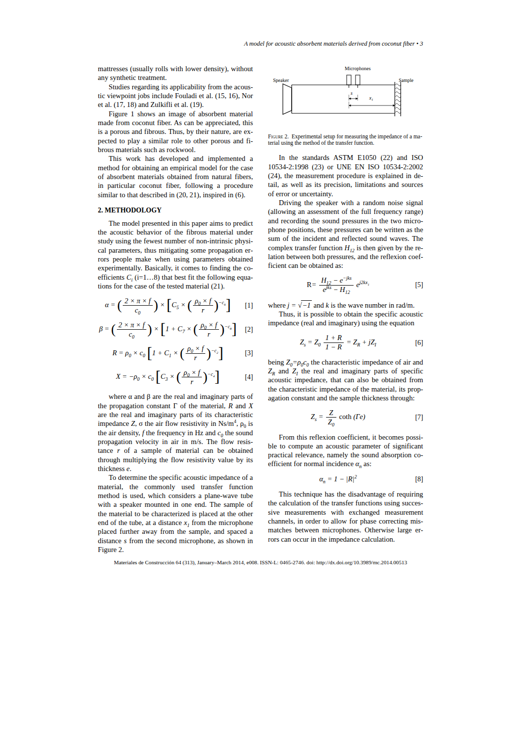A model for acoustic absorbent materials derived from coconut fiber • 3
mattresses (usually rolls with lower density), without any synthetic treatment.
Studies regarding its applicability from the acoustic viewpoint jobs include Fouladi et al. (15, 16), Nor et al. (17, 18) and Zulkifli et al. (19).
Figure 1 shows an image of absorbent material made from coconut fiber. As can be appreciated, this is a porous and fibrous. Thus, by their nature, are expected to play a similar role to other porous and fibrous materials such as rockwool.
This work has developed and implemented a method for obtaining an empirical model for the case of absorbent materials obtained from natural fibers, in particular coconut fiber, following a procedure similar to that described in (20, 21), inspired in (6).
2. METHODOLOGY
The model presented in this paper aims to predict the acoustic behavior of the fibrous material under study using the fewest number of non-intrinsic physical parameters, thus mitigating some propagation errors people make when using parameters obtained experimentally. Basically, it comes to finding the coefficients Ci (i=1…8) that best fit the following equations for the case of the tested material (21).
α = (2 × π × f c0) × [C5 × (ρ0 × f r)−c6]
[1]
β = (2 × π × f c0) × [1 + C7 × (ρ0 × f r)−c8]
[2]
R = ρ0 × c0 [1 + C1 × (ρ0 × f r)−c2]
[3]
X = −ρ0 × c0 [C3 × (ρ0 × f r)−c4]
[4]
where α and β are the real and imaginary parts of the propagation constant Γ of the material, R and X are the real and imaginary parts of its characteristic impedance Z, σ the air flow resistivity in Ns/m4, ρ0 is the air density, f the frequency in Hz and c0 the sound propagation velocity in air in m/s. The flow resistance r of a sample of material can be obtained through multiplying the flow resistivity value by its thickness e.
To determine the specific acoustic impedance of a material, the commonly used transfer function method is used, which considers a plane-wave tube with a speaker mounted in one end. The sample of the material to be characterized is placed at the other end of the tube, at a distance x1 from the microphone placed further away from the sample, and spaced a distance s from the second microphone, as shown in Figure 2.
Microphones Speaker Sample s x1
Figure 2. Experimental setup for measuring the impedance of a material using the method of the transfer function.
In the standards ASTM E1050 (22) and ISO 10534-2:1998 (23) or UNE EN ISO 10534-2:2002 (24), the measurement procedure is explained in detail, as well as its precision, limitations and sources of error or uncertainty.
Driving the speaker with a random noise signal (allowing an assessment of the full frequency range) and recording the sound pressures in the two microphone positions, these pressures can be written as the sum of the incident and reflected sound waves. The complex transfer function H12 is then given by the relation between both pressures, and the reflexion coefficient can be obtained as:
R= H12 − e−jks ejks − H12 ej2kx1
[5]
where j = √−1 and k is the wave number in rad/m.
Thus, it is possible to obtain the specific acoustic impedance (real and imaginary) using the equation
Zs = Z0 1 + R 1 − R = ZR + jZI
[6]
being Z0=ρ0c0 the characteristic impedance of air and ZR and ZI the real and imaginary parts of specific acoustic impedance, that can also be obtained from the characteristic impedance of the material, its propagation constant and the sample thickness through:
Zs = ZZ0 coth (Γe)
[7]
From this reflexion coefficient, it becomes possible to compute an acoustic parameter of significant practical relevance, namely the sound absorption coefficient for normal incidence αn as:
αn = 1 − |R|2
[8]
This technique has the disadvantage of requiring the calculation of the transfer functions using successive measurements with exchanged measurement channels, in order to allow for phase correcting mismatches between microphones. Otherwise large errors can occur in the impedance calculation.
Materiales de Construcción 64 (313), January–March 2014, e008. ISSN-L: 0465-2746. doi: http://dx.doi.org/10.3989/mc.2014.00513